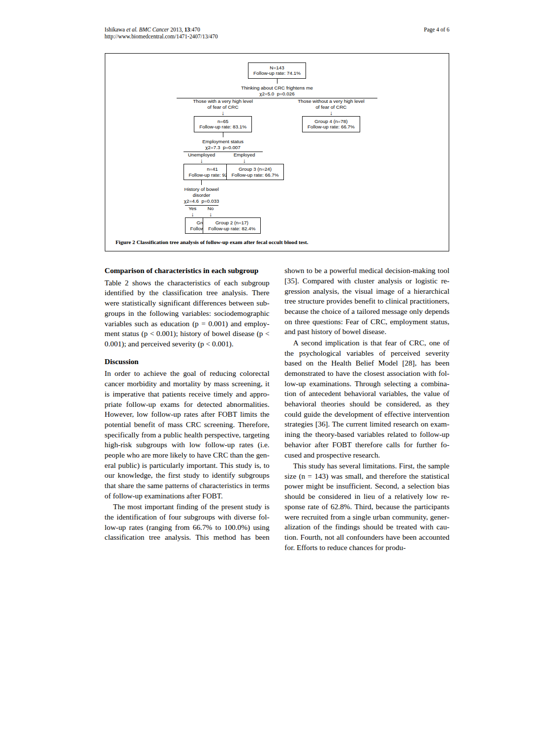Ishikawa et al. BMC Cancer 2013, 13:470
http://www.biomedcentral.com/1471-2407/13/470
Page 4 of 6
N=143
Follow-up rate: 74.1%
Thinking about CRC frightens me
χ2=5.0 p=0.026
Those with a very high level
of fear of CRC
Those without a very high level
of fear of CRC
↓
↓
n=65
Follow-up rate: 83.1%
Group 4 (n=78)
Follow-up rate: 66.7%
Employment status
χ2=7.3 p=0.007
Unemployed
Employed
↓
↓
n=41
Follow-up rate: 92.7%
Group 3 (n=24)
Follow-up rate: 66.7%
History of bowel disorder
χ2=4.6 p=0.033
Yes
No
↓
↓
Group 1 (n=24)
Follow-up rate: 100%
Group 2 (n=17)
Follow-up rate: 82.4%
Figure 2 Classification tree analysis of follow-up exam after fecal occult blood test.
Comparison of characteristics in each subgroup
Table 2 shows the characteristics of each subgroup identified by the classification tree analysis. There were statistically significant differences between subgroups in the following variables: sociodemographic variables such as education (p = 0.001) and employment status (p < 0.001); history of bowel disease (p < 0.001); and perceived severity (p < 0.001).
Discussion
In order to achieve the goal of reducing colorectal cancer morbidity and mortality by mass screening, it is imperative that patients receive timely and appropriate follow-up exams for detected abnormalities. However, low follow-up rates after FOBT limits the potential benefit of mass CRC screening. Therefore, specifically from a public health perspective, targeting high-risk subgroups with low follow-up rates (i.e. people who are more likely to have CRC than the general public) is particularly important. This study is, to our knowledge, the first study to identify subgroups that share the same patterns of characteristics in terms of follow-up examinations after FOBT.
The most important finding of the present study is the identification of four subgroups with diverse follow-up rates (ranging from 66.7% to 100.0%) using classification tree analysis. This method has been shown to be a powerful medical decision-making tool [35]. Compared with cluster analysis or logistic regression analysis, the visual image of a hierarchical tree structure provides benefit to clinical practitioners, because the choice of a tailored message only depends on three questions: Fear of CRC, employment status, and past history of bowel disease.
A second implication is that fear of CRC, one of the psychological variables of perceived severity based on the Health Belief Model [28], has been demonstrated to have the closest association with follow-up examinations. Through selecting a combination of antecedent behavioral variables, the value of behavioral theories should be considered, as they could guide the development of effective intervention strategies [36]. The current limited research on examining the theory-based variables related to follow-up behavior after FOBT therefore calls for further focused and prospective research.
This study has several limitations. First, the sample size (n = 143) was small, and therefore the statistical power might be insufficient. Second, a selection bias should be considered in lieu of a relatively low response rate of 62.8%. Third, because the participants were recruited from a single urban community, generalization of the findings should be treated with caution. Fourth, not all confounders have been accounted for. Efforts to reduce chances for produ-